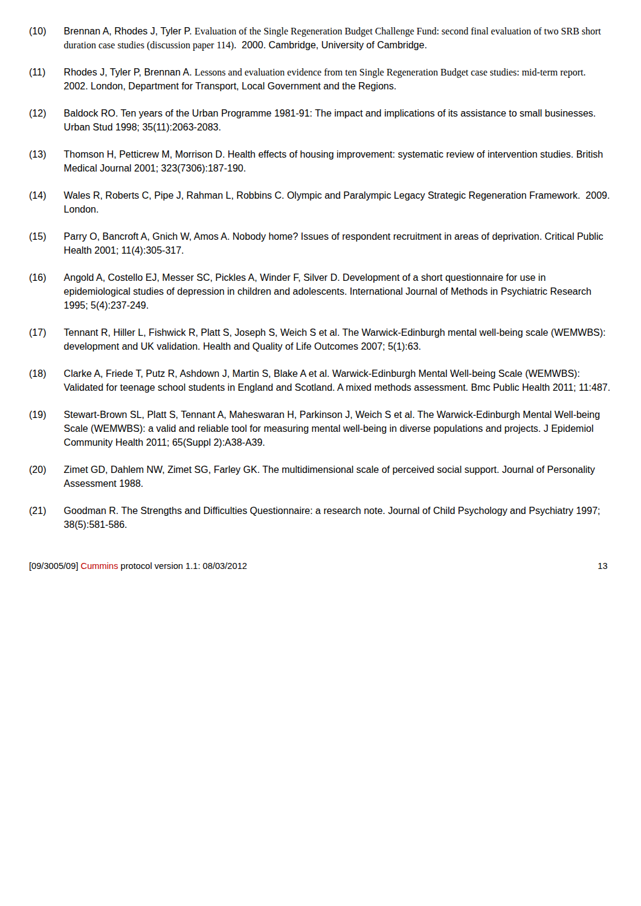(10) Brennan A, Rhodes J, Tyler P. Evaluation of the Single Regeneration Budget Challenge Fund: second final evaluation of two SRB short duration case studies (discussion paper 114). 2000. Cambridge, University of Cambridge.
(11) Rhodes J, Tyler P, Brennan A. Lessons and evaluation evidence from ten Single Regeneration Budget case studies: mid-term report. 2002. London, Department for Transport, Local Government and the Regions.
(12) Baldock RO. Ten years of the Urban Programme 1981-91: The impact and implications of its assistance to small businesses. Urban Stud 1998; 35(11):2063-2083.
(13) Thomson H, Petticrew M, Morrison D. Health effects of housing improvement: systematic review of intervention studies. British Medical Journal 2001; 323(7306):187-190.
(14) Wales R, Roberts C, Pipe J, Rahman L, Robbins C. Olympic and Paralympic Legacy Strategic Regeneration Framework. 2009. London.
(15) Parry O, Bancroft A, Gnich W, Amos A. Nobody home? Issues of respondent recruitment in areas of deprivation. Critical Public Health 2001; 11(4):305-317.
(16) Angold A, Costello EJ, Messer SC, Pickles A, Winder F, Silver D. Development of a short questionnaire for use in epidemiological studies of depression in children and adolescents. International Journal of Methods in Psychiatric Research 1995; 5(4):237-249.
(17) Tennant R, Hiller L, Fishwick R, Platt S, Joseph S, Weich S et al. The Warwick-Edinburgh mental well-being scale (WEMWBS): development and UK validation. Health and Quality of Life Outcomes 2007; 5(1):63.
(18) Clarke A, Friede T, Putz R, Ashdown J, Martin S, Blake A et al. Warwick-Edinburgh Mental Well-being Scale (WEMWBS): Validated for teenage school students in England and Scotland. A mixed methods assessment. Bmc Public Health 2011; 11:487.
(19) Stewart-Brown SL, Platt S, Tennant A, Maheswaran H, Parkinson J, Weich S et al. The Warwick-Edinburgh Mental Well-being Scale (WEMWBS): a valid and reliable tool for measuring mental well-being in diverse populations and projects. J Epidemiol Community Health 2011; 65(Suppl 2):A38-A39.
(20) Zimet GD, Dahlem NW, Zimet SG, Farley GK. The multidimensional scale of perceived social support. Journal of Personality Assessment 1988.
(21) Goodman R. The Strengths and Difficulties Questionnaire: a research note. Journal of Child Psychology and Psychiatry 1997; 38(5):581-586.
[09/3005/09] Cummins protocol version 1.1: 08/03/2012 13